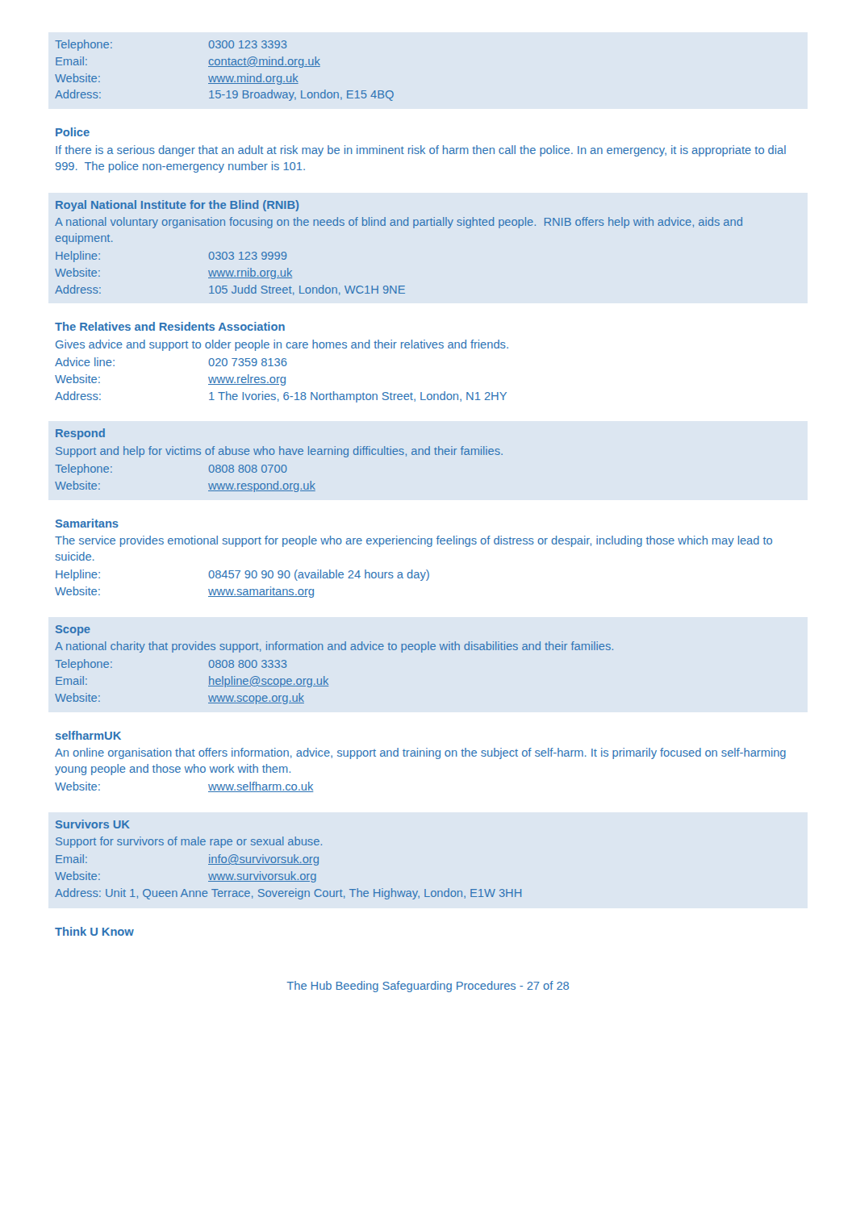| Telephone: | 0300 123 3393 |
| Email: | contact@mind.org.uk |
| Website: | www.mind.org.uk |
| Address: | 15-19 Broadway, London, E15 4BQ |
Police
If there is a serious danger that an adult at risk may be in imminent risk of harm then call the police. In an emergency, it is appropriate to dial 999. The police non-emergency number is 101.
Royal National Institute for the Blind (RNIB)
A national voluntary organisation focusing on the needs of blind and partially sighted people. RNIB offers help with advice, aids and equipment.
| Helpline: | 0303 123 9999 |
| Website: | www.rnib.org.uk |
| Address: | 105 Judd Street, London, WC1H 9NE |
The Relatives and Residents Association
Gives advice and support to older people in care homes and their relatives and friends.
| Advice line: | 020 7359 8136 |
| Website: | www.relres.org |
| Address: | 1 The Ivories, 6-18 Northampton Street, London, N1 2HY |
Respond
Support and help for victims of abuse who have learning difficulties, and their families.
| Telephone: | 0808 808 0700 |
| Website: | www.respond.org.uk |
Samaritans
The service provides emotional support for people who are experiencing feelings of distress or despair, including those which may lead to suicide.
| Helpline: | 08457 90 90 90 (available 24 hours a day) |
| Website: | www.samaritans.org |
Scope
A national charity that provides support, information and advice to people with disabilities and their families.
| Telephone: | 0808 800 3333 |
| Email: | helpline@scope.org.uk |
| Website: | www.scope.org.uk |
selfharmUK
An online organisation that offers information, advice, support and training on the subject of self-harm. It is primarily focused on self-harming young people and those who work with them.
| Website: | www.selfharm.co.uk |
Survivors UK
Support for survivors of male rape or sexual abuse.
| Email: | info@survivorsuk.org |
| Website: | www.survivorsuk.org |
Address: Unit 1, Queen Anne Terrace, Sovereign Court, The Highway, London, E1W 3HH
Think U Know
The Hub Beeding Safeguarding Procedures - 27 of 28